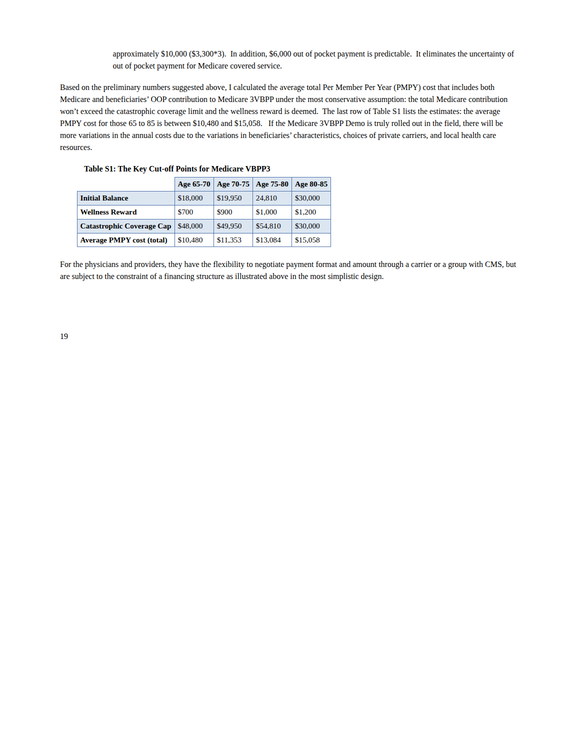approximately $10,000 ($3,300*3). In addition, $6,000 out of pocket payment is predictable. It eliminates the uncertainty of out of pocket payment for Medicare covered service.
Based on the preliminary numbers suggested above, I calculated the average total Per Member Per Year (PMPY) cost that includes both Medicare and beneficiaries’ OOP contribution to Medicare 3VBPP under the most conservative assumption: the total Medicare contribution won’t exceed the catastrophic coverage limit and the wellness reward is deemed. The last row of Table S1 lists the estimates: the average PMPY cost for those 65 to 85 is between $10,480 and $15,058. If the Medicare 3VBPP Demo is truly rolled out in the field, there will be more variations in the annual costs due to the variations in beneficiaries’ characteristics, choices of private carriers, and local health care resources.
Table S1: The Key Cut-off Points for Medicare VBPP3
| | Age 65-70 | Age 70-75 | Age 75-80 | Age 80-85 |
| --- | --- | --- | --- | --- |
| Initial Balance | $18,000 | $19,950 | 24,810 | $30,000 |
| Wellness Reward | $700 | $900 | $1,000 | $1,200 |
| Catastrophic Coverage Cap | $48,000 | $49,950 | $54,810 | $30,000 |
| Average PMPY cost (total) | $10,480 | $11,353 | $13,084 | $15,058 |
For the physicians and providers, they have the flexibility to negotiate payment format and amount through a carrier or a group with CMS, but are subject to the constraint of a financing structure as illustrated above in the most simplistic design.
19